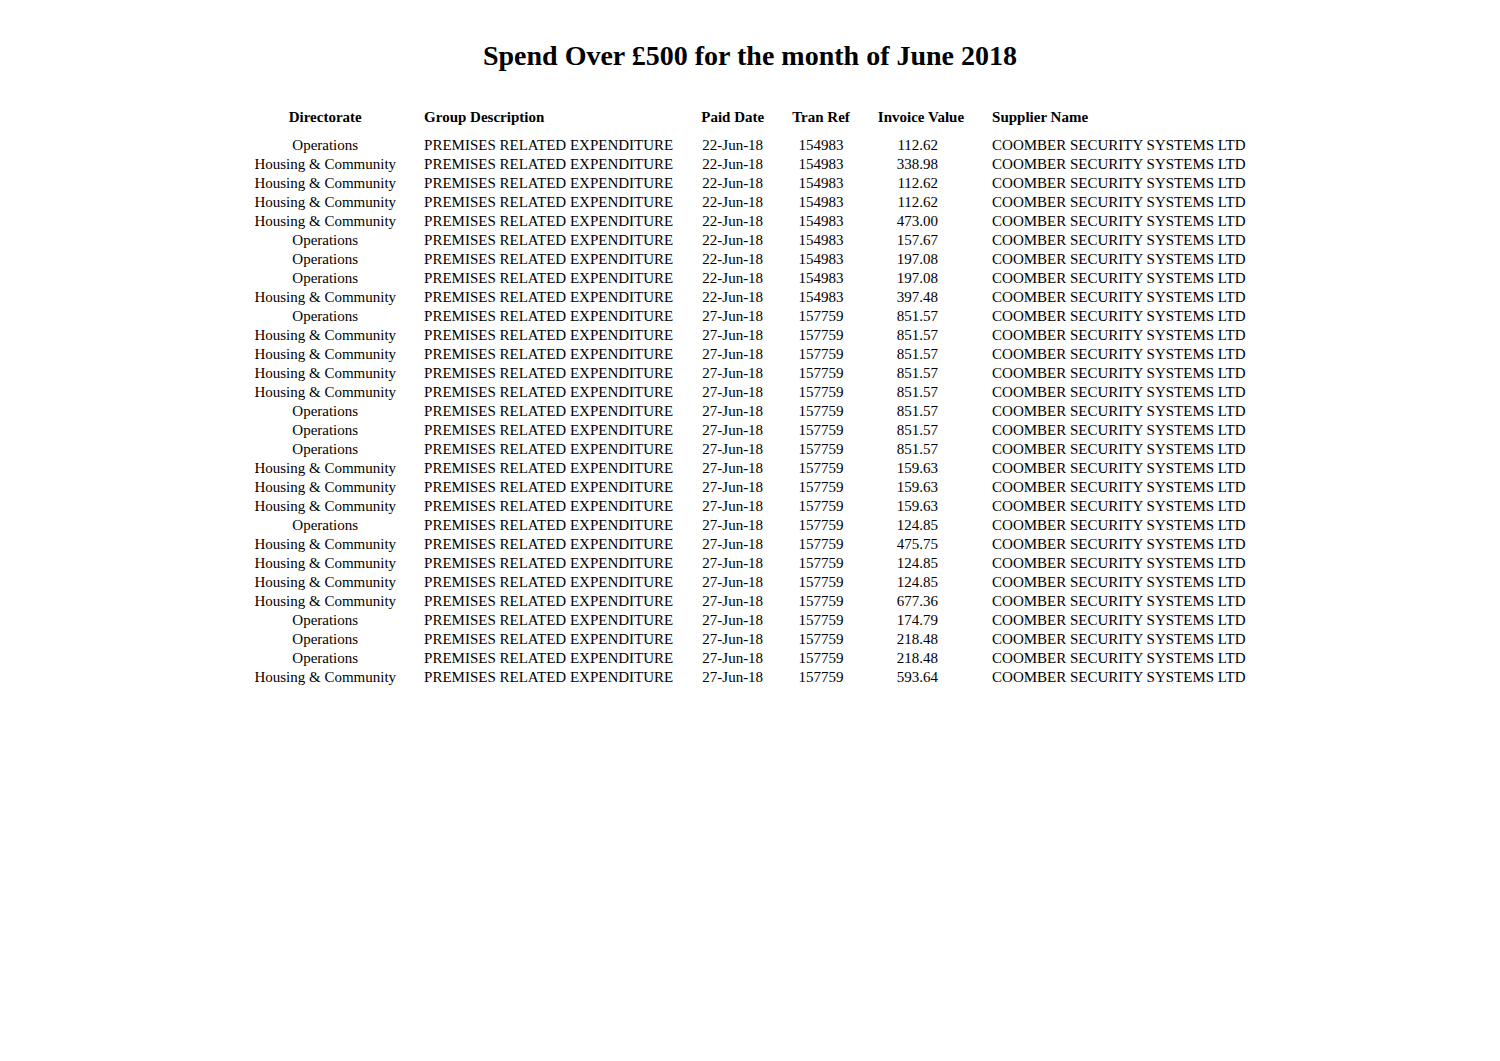Spend Over £500 for the month of June 2018
| Directorate | Group Description | Paid Date | Tran Ref | Invoice Value | Supplier Name |
| --- | --- | --- | --- | --- | --- |
| Operations | PREMISES RELATED EXPENDITURE | 22-Jun-18 | 154983 | 112.62 | COOMBER SECURITY SYSTEMS LTD |
| Housing & Community | PREMISES RELATED EXPENDITURE | 22-Jun-18 | 154983 | 338.98 | COOMBER SECURITY SYSTEMS LTD |
| Housing & Community | PREMISES RELATED EXPENDITURE | 22-Jun-18 | 154983 | 112.62 | COOMBER SECURITY SYSTEMS LTD |
| Housing & Community | PREMISES RELATED EXPENDITURE | 22-Jun-18 | 154983 | 112.62 | COOMBER SECURITY SYSTEMS LTD |
| Housing & Community | PREMISES RELATED EXPENDITURE | 22-Jun-18 | 154983 | 473.00 | COOMBER SECURITY SYSTEMS LTD |
| Operations | PREMISES RELATED EXPENDITURE | 22-Jun-18 | 154983 | 157.67 | COOMBER SECURITY SYSTEMS LTD |
| Operations | PREMISES RELATED EXPENDITURE | 22-Jun-18 | 154983 | 197.08 | COOMBER SECURITY SYSTEMS LTD |
| Operations | PREMISES RELATED EXPENDITURE | 22-Jun-18 | 154983 | 197.08 | COOMBER SECURITY SYSTEMS LTD |
| Housing & Community | PREMISES RELATED EXPENDITURE | 22-Jun-18 | 154983 | 397.48 | COOMBER SECURITY SYSTEMS LTD |
| Operations | PREMISES RELATED EXPENDITURE | 27-Jun-18 | 157759 | 851.57 | COOMBER SECURITY SYSTEMS LTD |
| Housing & Community | PREMISES RELATED EXPENDITURE | 27-Jun-18 | 157759 | 851.57 | COOMBER SECURITY SYSTEMS LTD |
| Housing & Community | PREMISES RELATED EXPENDITURE | 27-Jun-18 | 157759 | 851.57 | COOMBER SECURITY SYSTEMS LTD |
| Housing & Community | PREMISES RELATED EXPENDITURE | 27-Jun-18 | 157759 | 851.57 | COOMBER SECURITY SYSTEMS LTD |
| Housing & Community | PREMISES RELATED EXPENDITURE | 27-Jun-18 | 157759 | 851.57 | COOMBER SECURITY SYSTEMS LTD |
| Operations | PREMISES RELATED EXPENDITURE | 27-Jun-18 | 157759 | 851.57 | COOMBER SECURITY SYSTEMS LTD |
| Operations | PREMISES RELATED EXPENDITURE | 27-Jun-18 | 157759 | 851.57 | COOMBER SECURITY SYSTEMS LTD |
| Operations | PREMISES RELATED EXPENDITURE | 27-Jun-18 | 157759 | 851.57 | COOMBER SECURITY SYSTEMS LTD |
| Housing & Community | PREMISES RELATED EXPENDITURE | 27-Jun-18 | 157759 | 159.63 | COOMBER SECURITY SYSTEMS LTD |
| Housing & Community | PREMISES RELATED EXPENDITURE | 27-Jun-18 | 157759 | 159.63 | COOMBER SECURITY SYSTEMS LTD |
| Housing & Community | PREMISES RELATED EXPENDITURE | 27-Jun-18 | 157759 | 159.63 | COOMBER SECURITY SYSTEMS LTD |
| Operations | PREMISES RELATED EXPENDITURE | 27-Jun-18 | 157759 | 124.85 | COOMBER SECURITY SYSTEMS LTD |
| Housing & Community | PREMISES RELATED EXPENDITURE | 27-Jun-18 | 157759 | 475.75 | COOMBER SECURITY SYSTEMS LTD |
| Housing & Community | PREMISES RELATED EXPENDITURE | 27-Jun-18 | 157759 | 124.85 | COOMBER SECURITY SYSTEMS LTD |
| Housing & Community | PREMISES RELATED EXPENDITURE | 27-Jun-18 | 157759 | 124.85 | COOMBER SECURITY SYSTEMS LTD |
| Housing & Community | PREMISES RELATED EXPENDITURE | 27-Jun-18 | 157759 | 677.36 | COOMBER SECURITY SYSTEMS LTD |
| Operations | PREMISES RELATED EXPENDITURE | 27-Jun-18 | 157759 | 174.79 | COOMBER SECURITY SYSTEMS LTD |
| Operations | PREMISES RELATED EXPENDITURE | 27-Jun-18 | 157759 | 218.48 | COOMBER SECURITY SYSTEMS LTD |
| Operations | PREMISES RELATED EXPENDITURE | 27-Jun-18 | 157759 | 218.48 | COOMBER SECURITY SYSTEMS LTD |
| Housing & Community | PREMISES RELATED EXPENDITURE | 27-Jun-18 | 157759 | 593.64 | COOMBER SECURITY SYSTEMS LTD |